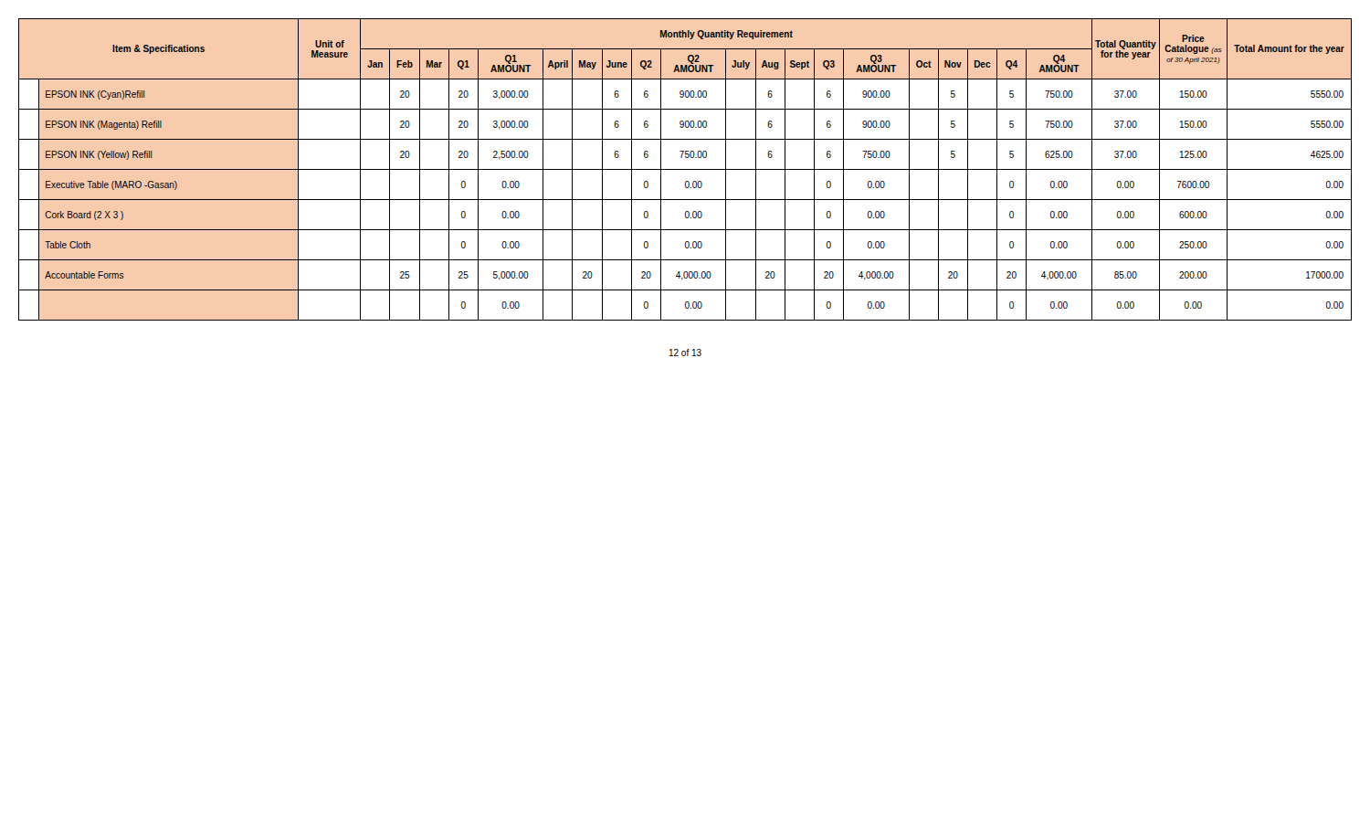| Item & Specifications | Unit of Measure | Monthly Quantity Requirement | Total Quantity for the year | Price Catalogue (as of 30 April 2021) | Total Amount for the year |
| --- | --- | --- | --- | --- | --- |
| Jan | Feb | Mar | Q1 | Q1 AMOUNT | April | May | June | Q2 | Q2 AMOUNT | July | Aug | Sept | Q3 | Q3 AMOUNT | Oct | Nov | Dec | Q4 | Q4 AMOUNT |
| | EPSON INK (Cyan)Refill | | | 20 | | 20 | 3,000.00 | | | 6 | 6 | 900.00 | | 6 | | 6 | 900.00 | | 5 | | 5 | 750.00 | 37.00 | 150.00 | 5550.00 |
| | EPSON INK (Magenta) Refill | | | 20 | | 20 | 3,000.00 | | | 6 | 6 | 900.00 | | 6 | | 6 | 900.00 | | 5 | | 5 | 750.00 | 37.00 | 150.00 | 5550.00 |
| | EPSON INK (Yellow) Refill | | | 20 | | 20 | 2,500.00 | | | 6 | 6 | 750.00 | | 6 | | 6 | 750.00 | | 5 | | 5 | 625.00 | 37.00 | 125.00 | 4625.00 |
| | Executive Table (MARO -Gasan) | | | | | 0 | 0.00 | | | | 0 | 0.00 | | | | 0 | 0.00 | | | | 0 | 0.00 | 0.00 | 7600.00 | 0.00 |
| | Cork Board (2 X 3 ) | | | | | 0 | 0.00 | | | | 0 | 0.00 | | | | 0 | 0.00 | | | | 0 | 0.00 | 0.00 | 600.00 | 0.00 |
| | Table Cloth | | | | | 0 | 0.00 | | | | 0 | 0.00 | | | | 0 | 0.00 | | | | 0 | 0.00 | 0.00 | 250.00 | 0.00 |
| | Accountable Forms | | | 25 | | 25 | 5,000.00 | | 20 | | 20 | 4,000.00 | | 20 | | 20 | 4,000.00 | | 20 | | 20 | 4,000.00 | 85.00 | 200.00 | 17000.00 |
| | | | | | | 0 | 0.00 | | | | 0 | 0.00 | | | | 0 | 0.00 | | | | 0 | 0.00 | 0.00 | 0.00 | 0.00 |
12 of 13